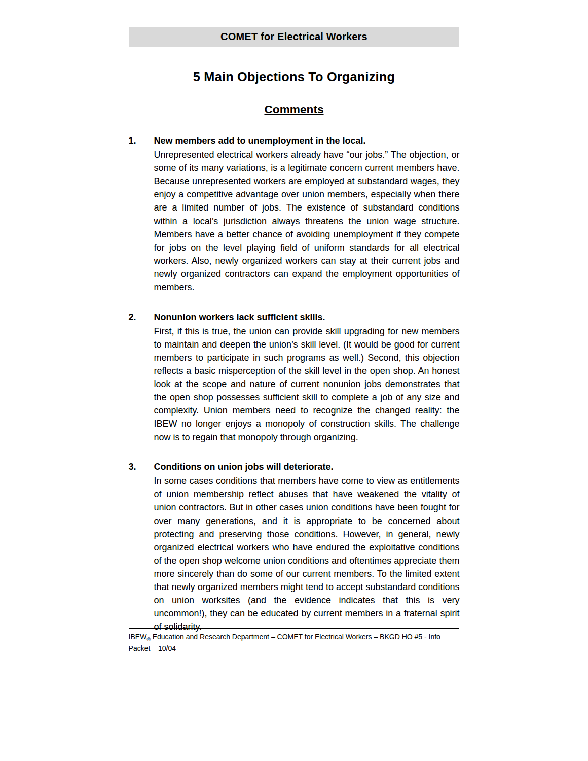COMET for Electrical Workers
5 Main Objections To Organizing
Comments
1.
New members add to unemployment in the local.
Unrepresented electrical workers already have “our jobs.” The objection, or some of its many variations, is a legitimate concern current members have. Because unrepresented workers are employed at substandard wages, they enjoy a competitive advantage over union members, especially when there are a limited number of jobs. The existence of substandard conditions within a local’s jurisdiction always threatens the union wage structure. Members have a better chance of avoiding unemployment if they compete for jobs on the level playing field of uniform standards for all electrical workers. Also, newly organized workers can stay at their current jobs and newly organized contractors can expand the employment opportunities of members.
2.
Nonunion workers lack sufficient skills.
First, if this is true, the union can provide skill upgrading for new members to maintain and deepen the union’s skill level. (It would be good for current members to participate in such programs as well.) Second, this objection reflects a basic misperception of the skill level in the open shop. An honest look at the scope and nature of current nonunion jobs demonstrates that the open shop possesses sufficient skill to complete a job of any size and complexity. Union members need to recognize the changed reality: the IBEW no longer enjoys a monopoly of construction skills. The challenge now is to regain that monopoly through organizing.
3.
Conditions on union jobs will deteriorate.
In some cases conditions that members have come to view as entitlements of union membership reflect abuses that have weakened the vitality of union contractors. But in other cases union conditions have been fought for over many generations, and it is appropriate to be concerned about protecting and preserving those conditions. However, in general, newly organized electrical workers who have endured the exploitative conditions of the open shop welcome union conditions and oftentimes appreciate them more sincerely than do some of our current members. To the limited extent that newly organized members might tend to accept substandard conditions on union worksites (and the evidence indicates that this is very uncommon!), they can be educated by current members in a fraternal spirit of solidarity.
IBEW® Education and Research Department – COMET for Electrical Workers – BKGD HO #5 - Info Packet – 10/04